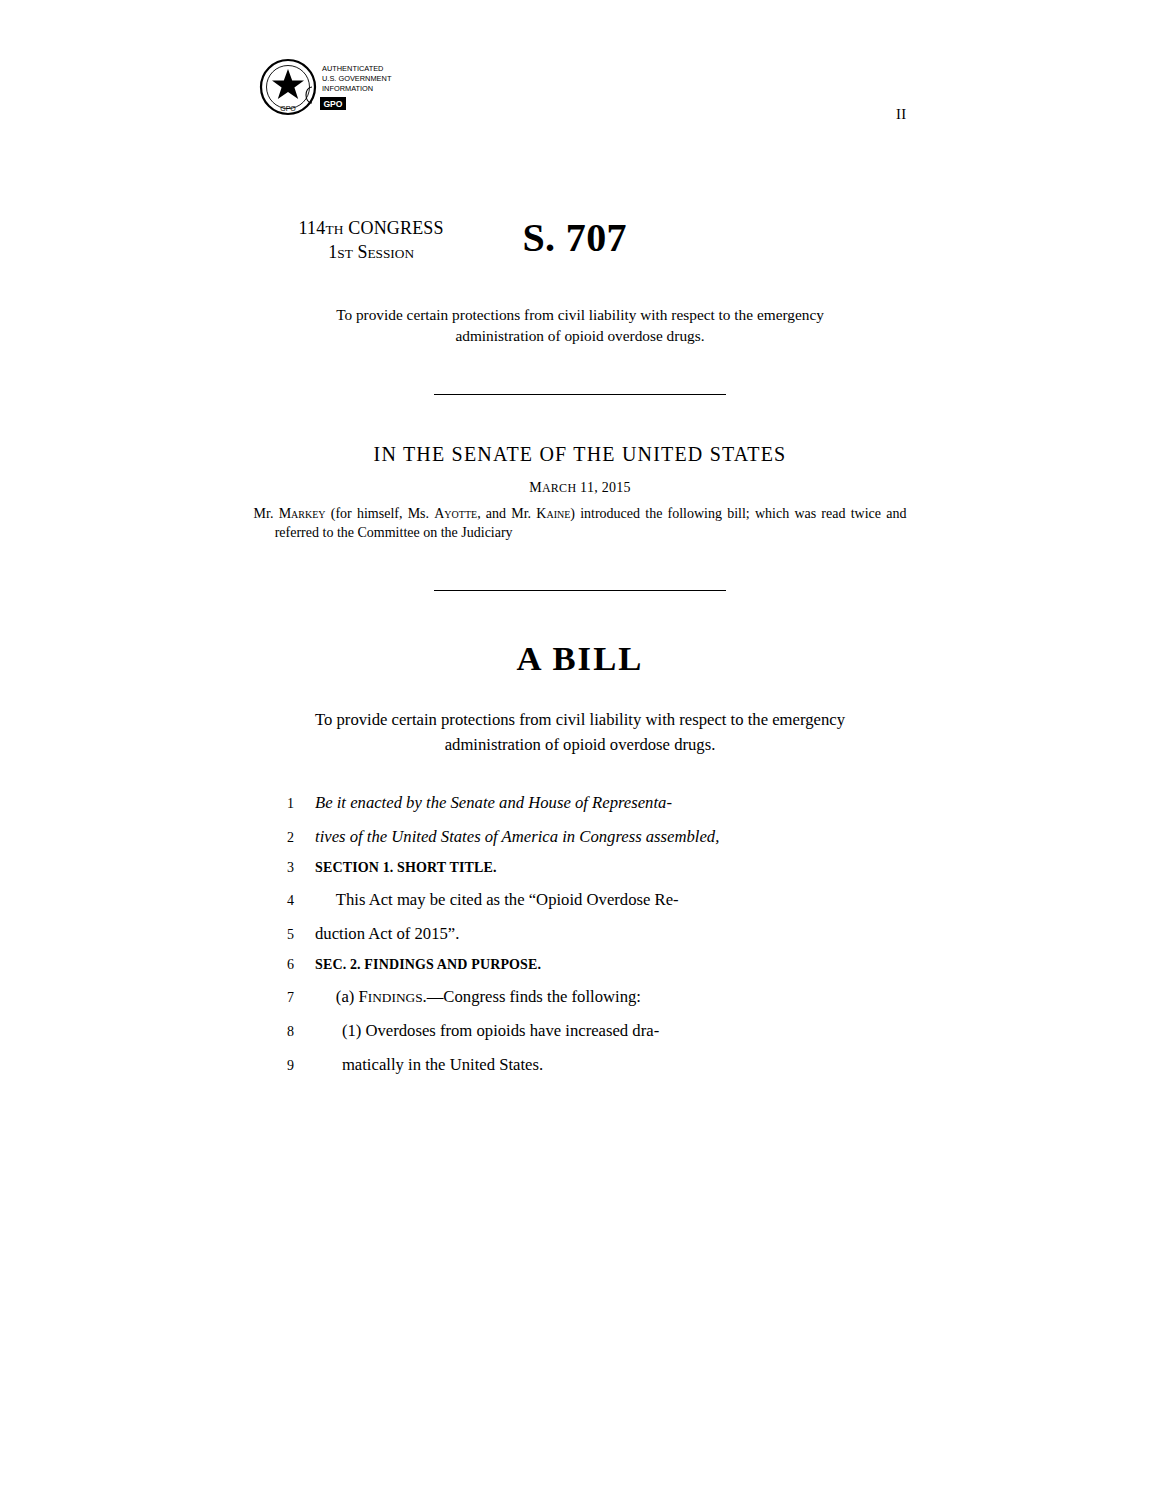GPO AUTHENTICATED U.S. GOVERNMENT INFORMATION GPO
II
114TH CONGRESS
1ST SESSION
S. 707
To provide certain protections from civil liability with respect to the emergency administration of opioid overdose drugs.
IN THE SENATE OF THE UNITED STATES
MARCH 11, 2015
Mr. Markey (for himself, Ms. Ayotte, and Mr. Kaine) introduced the following bill; which was read twice and referred to the Committee on the Judiciary
A BILL
To provide certain protections from civil liability with respect to the emergency administration of opioid overdose drugs.
1
Be it enacted by the Senate and House of Representa-
2
tives of the United States of America in Congress assembled,
3
SECTION 1. SHORT TITLE.
4
This Act may be cited as the “Opioid Overdose Re-
5
duction Act of 2015”.
6
SEC. 2. FINDINGS AND PURPOSE.
7
(a) FINDINGS.—Congress finds the following:
8
(1) Overdoses from opioids have increased dra-
9
matically in the United States.